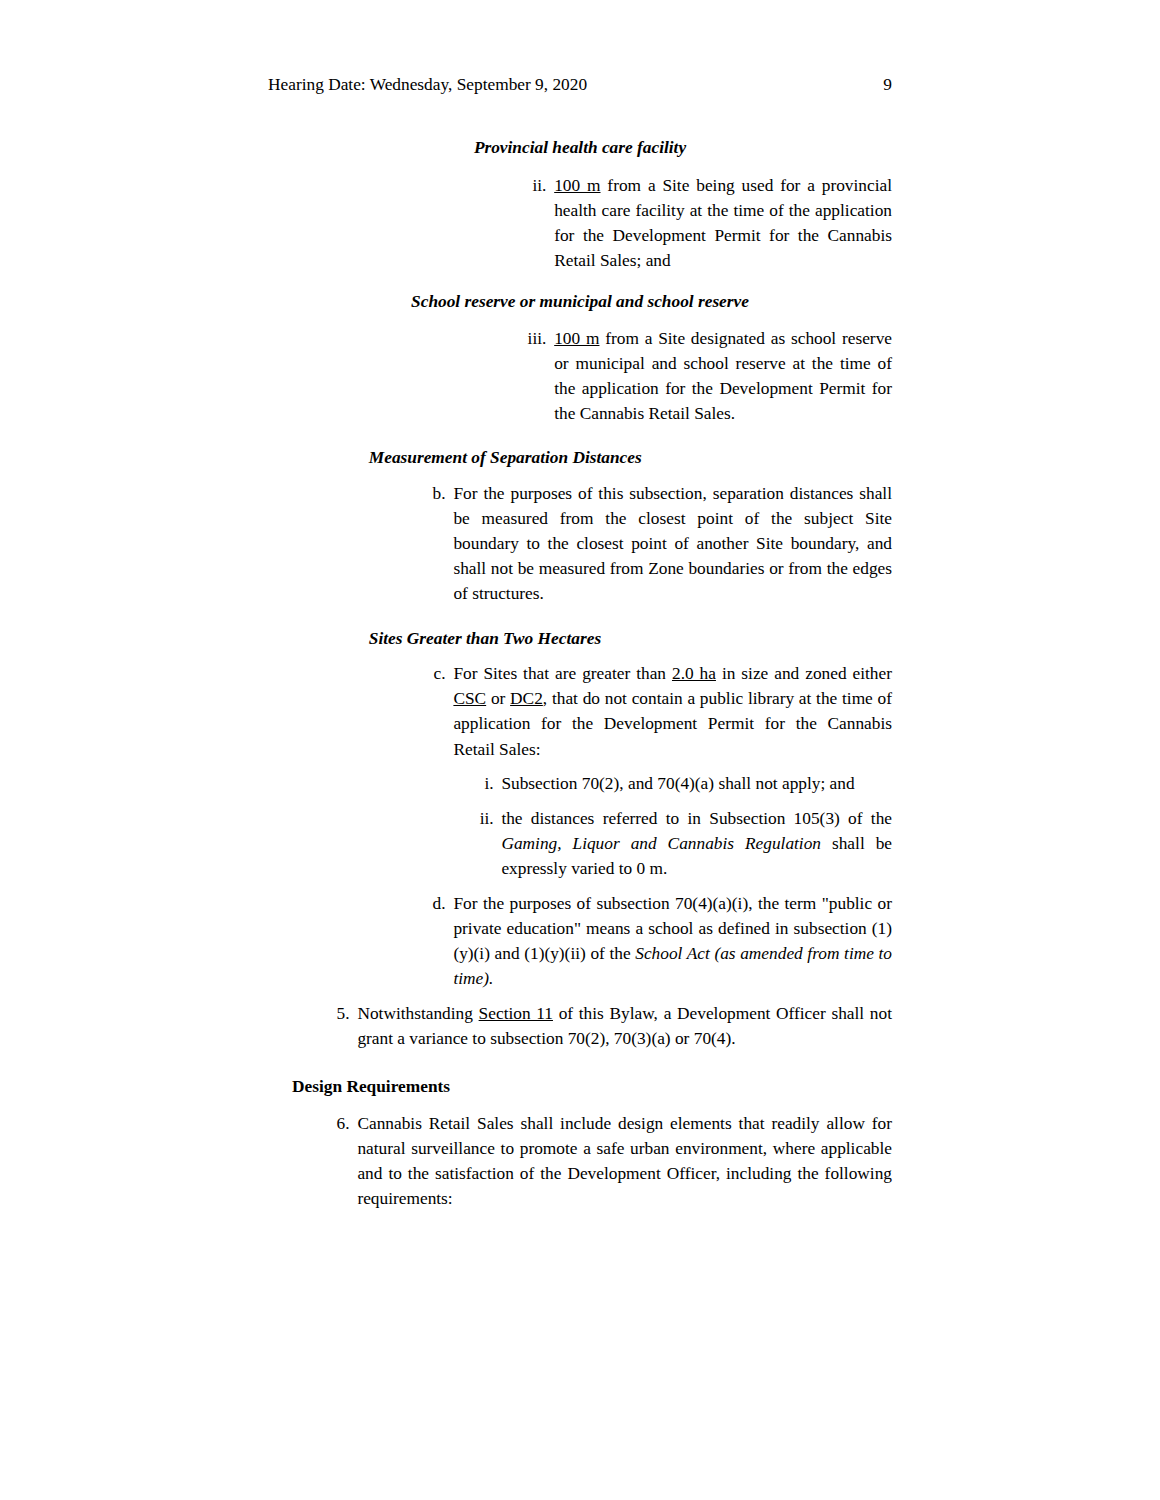Hearing Date: Wednesday, September 9, 2020
9
Provincial health care facility
ii.
100 m from a Site being used for a provincial health care facility at the time of the application for the Development Permit for the Cannabis Retail Sales; and
School reserve or municipal and school reserve
iii.
100 m from a Site designated as school reserve or municipal and school reserve at the time of the application for the Development Permit for the Cannabis Retail Sales.
Measurement of Separation Distances
b.
For the purposes of this subsection, separation distances shall be measured from the closest point of the subject Site boundary to the closest point of another Site boundary, and shall not be measured from Zone boundaries or from the edges of structures.
Sites Greater than Two Hectares
c.
For Sites that are greater than 2.0 ha in size and zoned either CSC or DC2, that do not contain a public library at the time of application for the Development Permit for the Cannabis Retail Sales:
i.
Subsection 70(2), and 70(4)(a) shall not apply; and
ii.
the distances referred to in Subsection 105(3) of the Gaming, Liquor and Cannabis Regulation shall be expressly varied to 0 m.
d.
For the purposes of subsection 70(4)(a)(i), the term "public or private education" means a school as defined in subsection (1)(y)(i) and (1)(y)(ii) of the School Act (as amended from time to time).
5.
Notwithstanding Section 11 of this Bylaw, a Development Officer shall not grant a variance to subsection 70(2), 70(3)(a) or 70(4).
Design Requirements
6.
Cannabis Retail Sales shall include design elements that readily allow for natural surveillance to promote a safe urban environment, where applicable and to the satisfaction of the Development Officer, including the following requirements: